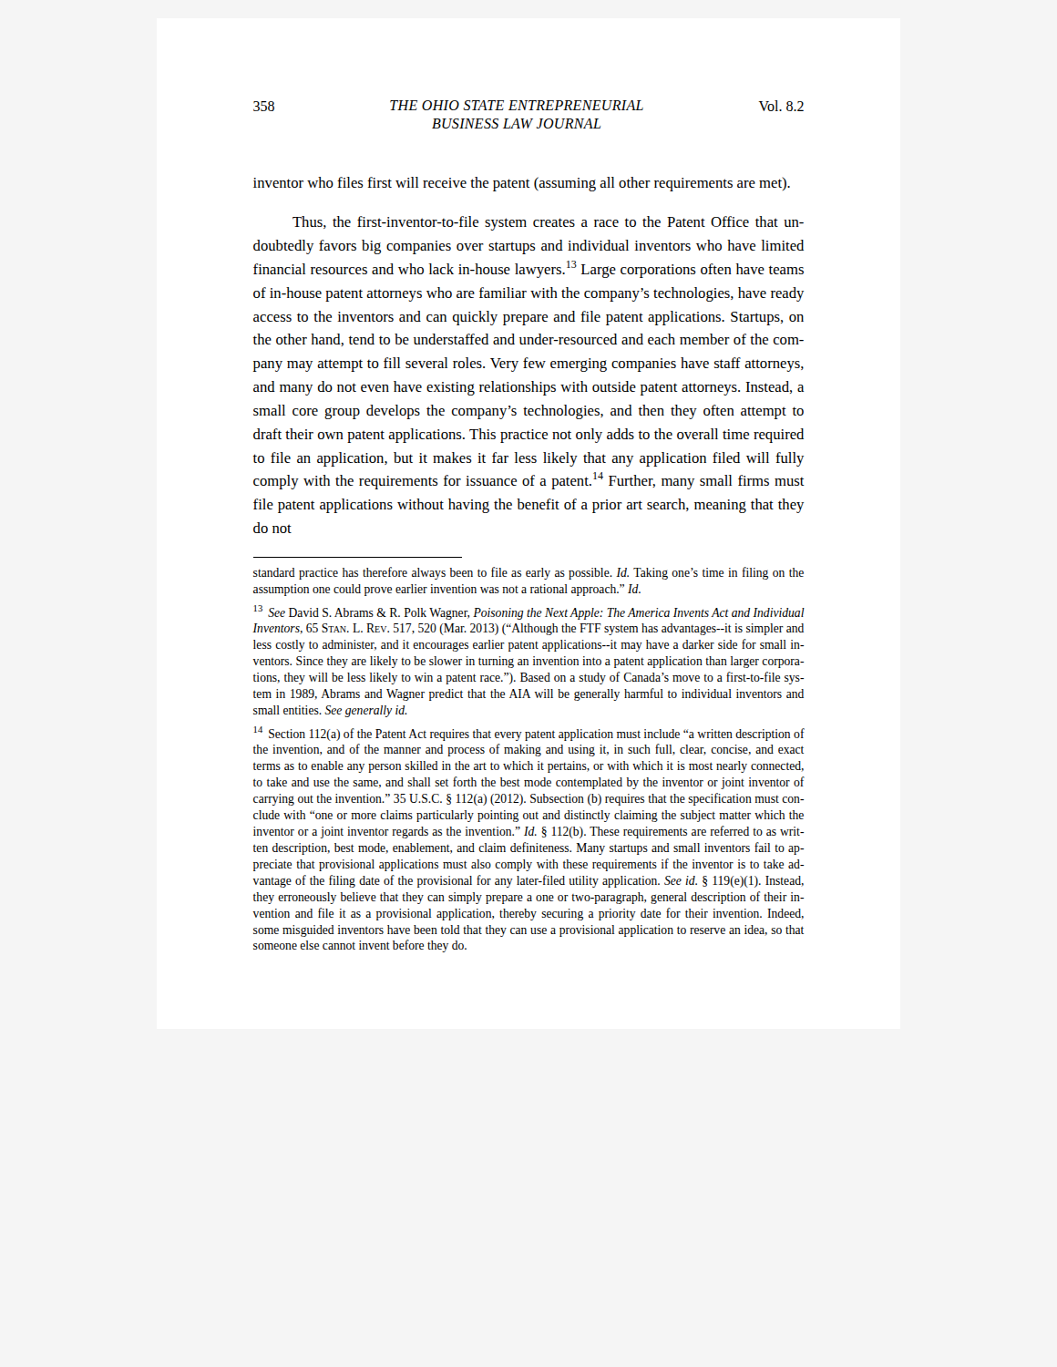358
THE OHIO STATE ENTREPRENEURIAL
BUSINESS LAW JOURNAL
Vol. 8.2
inventor who files first will receive the patent (assuming all other requirements are met).
Thus, the first-inventor-to-file system creates a race to the Patent Office that undoubtedly favors big companies over startups and individual inventors who have limited financial resources and who lack in-house lawyers.13 Large corporations often have teams of in-house patent attorneys who are familiar with the company’s technologies, have ready access to the inventors and can quickly prepare and file patent applications. Startups, on the other hand, tend to be understaffed and under-resourced and each member of the company may attempt to fill several roles. Very few emerging companies have staff attorneys, and many do not even have existing relationships with outside patent attorneys. Instead, a small core group develops the company’s technologies, and then they often attempt to draft their own patent applications. This practice not only adds to the overall time required to file an application, but it makes it far less likely that any application filed will fully comply with the requirements for issuance of a patent.14 Further, many small firms must file patent applications without having the benefit of a prior art search, meaning that they do not
standard practice has therefore always been to file as early as possible. Id. Taking one’s time in filing on the assumption one could prove earlier invention was not a rational approach.” Id.
13 See David S. Abrams & R. Polk Wagner, Poisoning the Next Apple: The America Invents Act and Individual Inventors, 65 Stan. L. Rev. 517, 520 (Mar. 2013) (“Although the FTF system has advantages--it is simpler and less costly to administer, and it encourages earlier patent applications--it may have a darker side for small inventors. Since they are likely to be slower in turning an invention into a patent application than larger corporations, they will be less likely to win a patent race.”). Based on a study of Canada’s move to a first-to-file system in 1989, Abrams and Wagner predict that the AIA will be generally harmful to individual inventors and small entities. See generally id.
14 Section 112(a) of the Patent Act requires that every patent application must include “a written description of the invention, and of the manner and process of making and using it, in such full, clear, concise, and exact terms as to enable any person skilled in the art to which it pertains, or with which it is most nearly connected, to take and use the same, and shall set forth the best mode contemplated by the inventor or joint inventor of carrying out the invention.” 35 U.S.C. § 112(a) (2012). Subsection (b) requires that the specification must conclude with “one or more claims particularly pointing out and distinctly claiming the subject matter which the inventor or a joint inventor regards as the invention.” Id. § 112(b). These requirements are referred to as written description, best mode, enablement, and claim definiteness. Many startups and small inventors fail to appreciate that provisional applications must also comply with these requirements if the inventor is to take advantage of the filing date of the provisional for any later-filed utility application. See id. § 119(e)(1). Instead, they erroneously believe that they can simply prepare a one or two-paragraph, general description of their invention and file it as a provisional application, thereby securing a priority date for their invention. Indeed, some misguided inventors have been told that they can use a provisional application to reserve an idea, so that someone else cannot invent before they do.